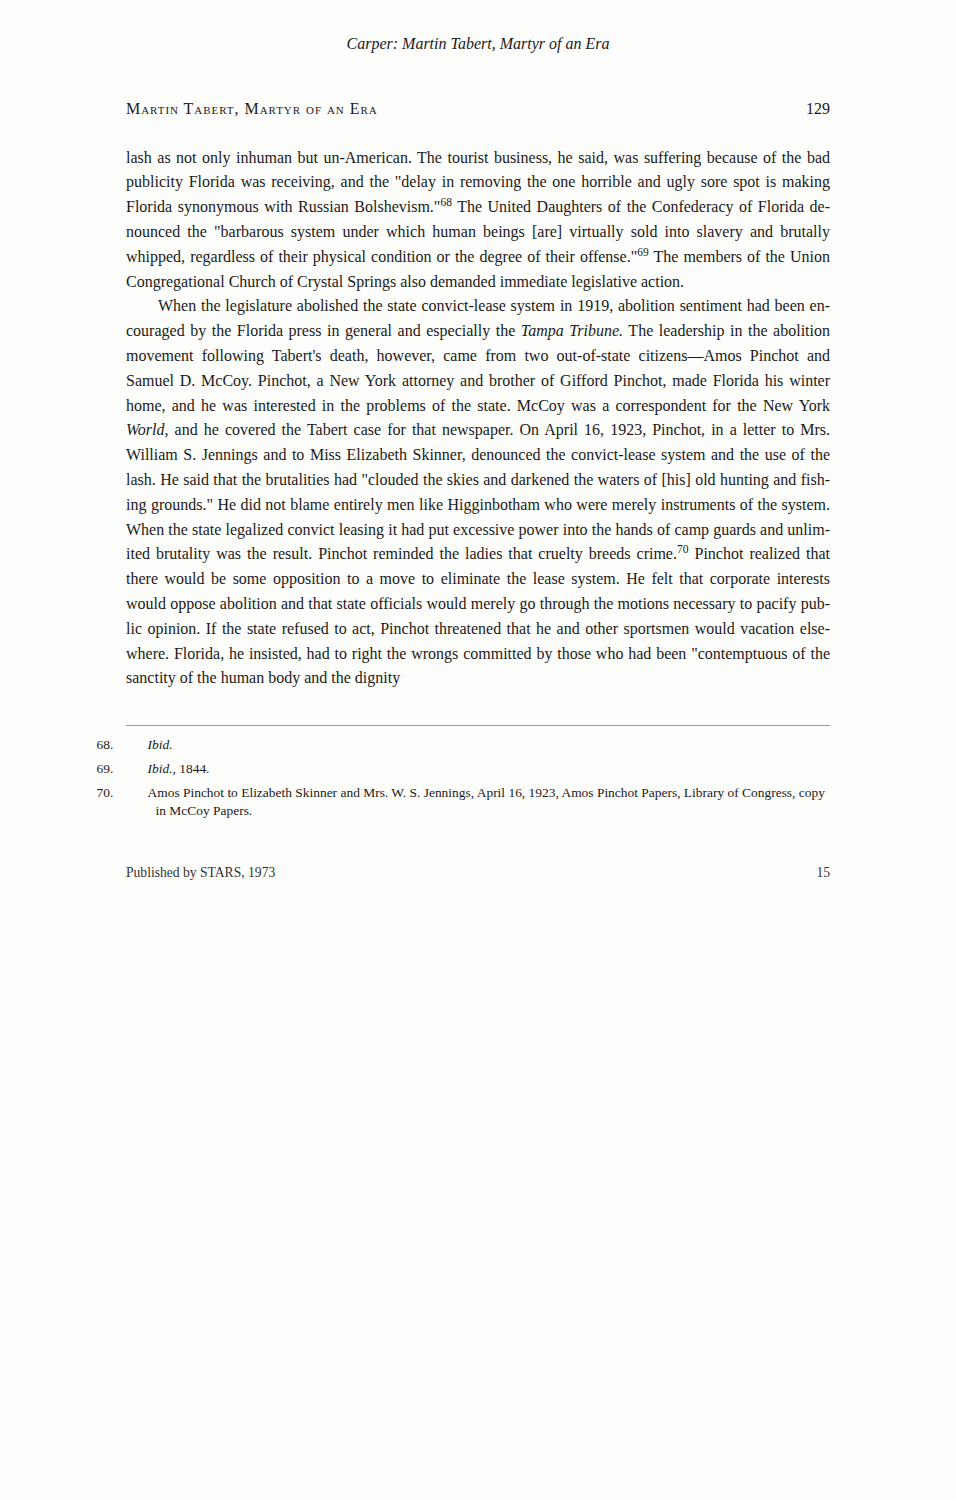Carper: Martin Tabert, Martyr of an Era
Martin Tabert, Martyr of an Era 129
lash as not only inhuman but un-American. The tourist business, he said, was suffering because of the bad publicity Florida was receiving, and the "delay in removing the one horrible and ugly sore spot is making Florida synonymous with Russian Bolshevism."68 The United Daughters of the Confederacy of Florida denounced the "barbarous system under which human beings [are] virtually sold into slavery and brutally whipped, regardless of their physical condition or the degree of their offense."69 The members of the Union Congregational Church of Crystal Springs also demanded immediate legislative action.
When the legislature abolished the state convict-lease system in 1919, abolition sentiment had been encouraged by the Florida press in general and especially the Tampa Tribune. The leadership in the abolition movement following Tabert's death, however, came from two out-of-state citizens—Amos Pinchot and Samuel D. McCoy. Pinchot, a New York attorney and brother of Gifford Pinchot, made Florida his winter home, and he was interested in the problems of the state. McCoy was a correspondent for the New York World, and he covered the Tabert case for that newspaper. On April 16, 1923, Pinchot, in a letter to Mrs. William S. Jennings and to Miss Elizabeth Skinner, denounced the convict-lease system and the use of the lash. He said that the brutalities had "clouded the skies and darkened the waters of [his] old hunting and fishing grounds." He did not blame entirely men like Higginbotham who were merely instruments of the system. When the state legalized convict leasing it had put excessive power into the hands of camp guards and unlimited brutality was the result. Pinchot reminded the ladies that cruelty breeds crime.70 Pinchot realized that there would be some opposition to a move to eliminate the lease system. He felt that corporate interests would oppose abolition and that state officials would merely go through the motions necessary to pacify public opinion. If the state refused to act, Pinchot threatened that he and other sportsmen would vacation elsewhere. Florida, he insisted, had to right the wrongs committed by those who had been "contemptuous of the sanctity of the human body and the dignity
68. Ibid.
69. Ibid., 1844.
70. Amos Pinchot to Elizabeth Skinner and Mrs. W. S. Jennings, April 16, 1923, Amos Pinchot Papers, Library of Congress, copy in McCoy Papers.
Published by STARS, 1973 15